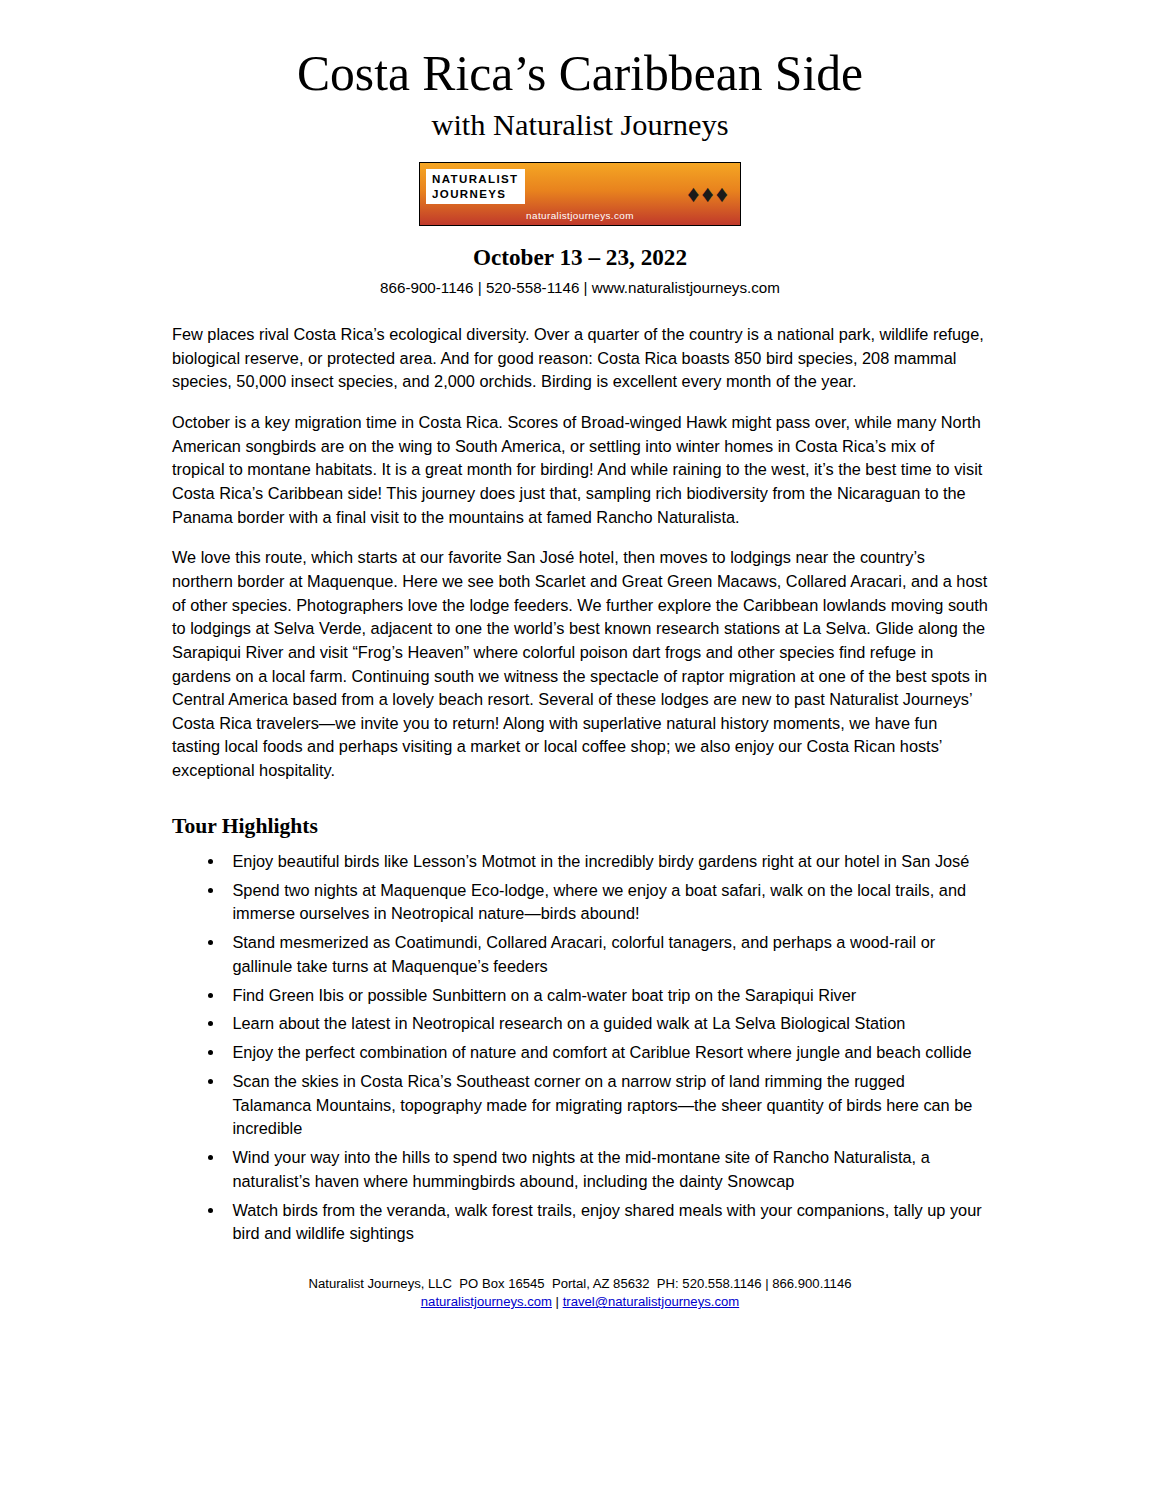Costa Rica’s Caribbean Side
with Naturalist Journeys
NATURALIST
JOURNEYS
♦♦♦
naturalistjourneys.com
October 13 – 23, 2022
866-900-1146 | 520-558-1146 | www.naturalistjourneys.com
Few places rival Costa Rica’s ecological diversity. Over a quarter of the country is a national park, wildlife refuge, biological reserve, or protected area. And for good reason: Costa Rica boasts 850 bird species, 208 mammal species, 50,000 insect species, and 2,000 orchids. Birding is excellent every month of the year.
October is a key migration time in Costa Rica. Scores of Broad-winged Hawk might pass over, while many North American songbirds are on the wing to South America, or settling into winter homes in Costa Rica’s mix of tropical to montane habitats. It is a great month for birding! And while raining to the west, it’s the best time to visit Costa Rica’s Caribbean side! This journey does just that, sampling rich biodiversity from the Nicaraguan to the Panama border with a final visit to the mountains at famed Rancho Naturalista.
We love this route, which starts at our favorite San José hotel, then moves to lodgings near the country’s northern border at Maquenque. Here we see both Scarlet and Great Green Macaws, Collared Aracari, and a host of other species. Photographers love the lodge feeders. We further explore the Caribbean lowlands moving south to lodgings at Selva Verde, adjacent to one the world’s best known research stations at La Selva. Glide along the Sarapiqui River and visit “Frog’s Heaven” where colorful poison dart frogs and other species find refuge in gardens on a local farm. Continuing south we witness the spectacle of raptor migration at one of the best spots in Central America based from a lovely beach resort. Several of these lodges are new to past Naturalist Journeys’ Costa Rica travelers—we invite you to return! Along with superlative natural history moments, we have fun tasting local foods and perhaps visiting a market or local coffee shop; we also enjoy our Costa Rican hosts’ exceptional hospitality.
Tour Highlights
Enjoy beautiful birds like Lesson’s Motmot in the incredibly birdy gardens right at our hotel in San José
Spend two nights at Maquenque Eco-lodge, where we enjoy a boat safari, walk on the local trails, and immerse ourselves in Neotropical nature—birds abound!
Stand mesmerized as Coatimundi, Collared Aracari, colorful tanagers, and perhaps a wood-rail or gallinule take turns at Maquenque’s feeders
Find Green Ibis or possible Sunbittern on a calm-water boat trip on the Sarapiqui River
Learn about the latest in Neotropical research on a guided walk at La Selva Biological Station
Enjoy the perfect combination of nature and comfort at Cariblue Resort where jungle and beach collide
Scan the skies in Costa Rica’s Southeast corner on a narrow strip of land rimming the rugged Talamanca Mountains, topography made for migrating raptors—the sheer quantity of birds here can be incredible
Wind your way into the hills to spend two nights at the mid-montane site of Rancho Naturalista, a naturalist’s haven where hummingbirds abound, including the dainty Snowcap
Watch birds from the veranda, walk forest trails, enjoy shared meals with your companions, tally up your bird and wildlife sightings
Naturalist Journeys, LLC PO Box 16545 Portal, AZ 85632 PH: 520.558.1146 | 866.900.1146
naturalistjourneys.com | travel@naturalistjourneys.com